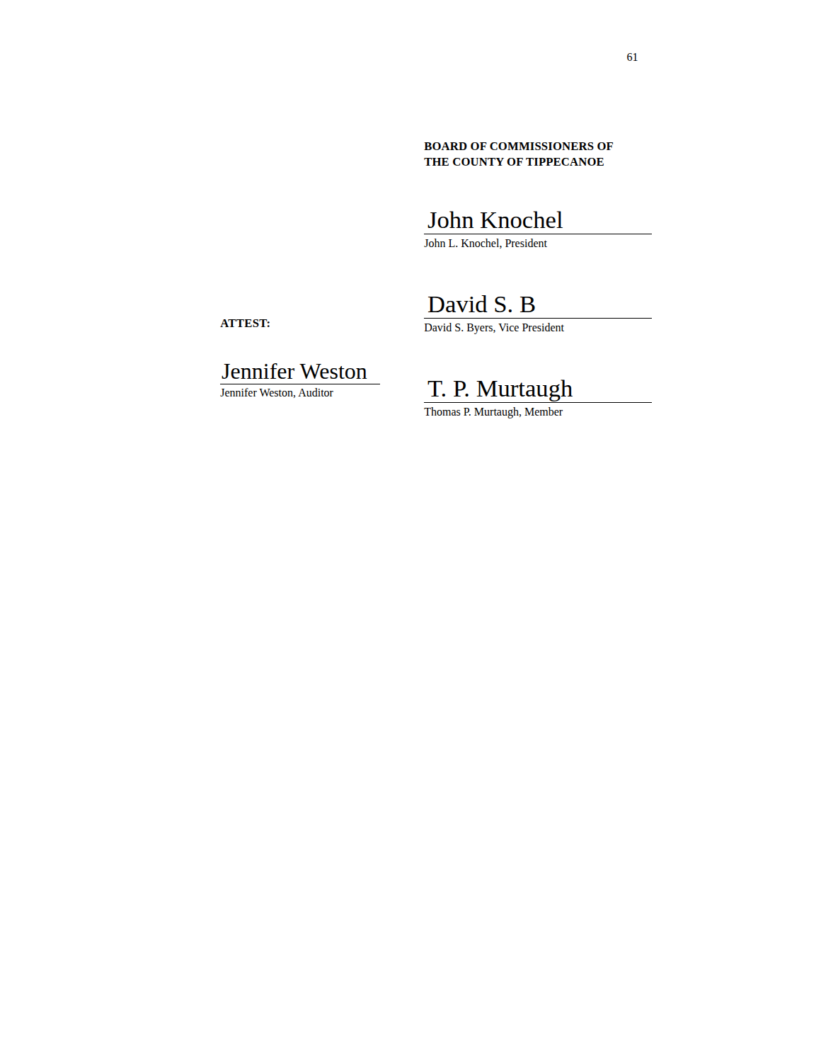61
BOARD OF COMMISSIONERS OF
THE COUNTY OF TIPPECANOE
John Knochel
John L. Knochel, President
David S. B
David S. Byers, Vice President
T. P. Murtaugh
Thomas P. Murtaugh, Member
ATTEST:
Jennifer Weston
Jennifer Weston, Auditor